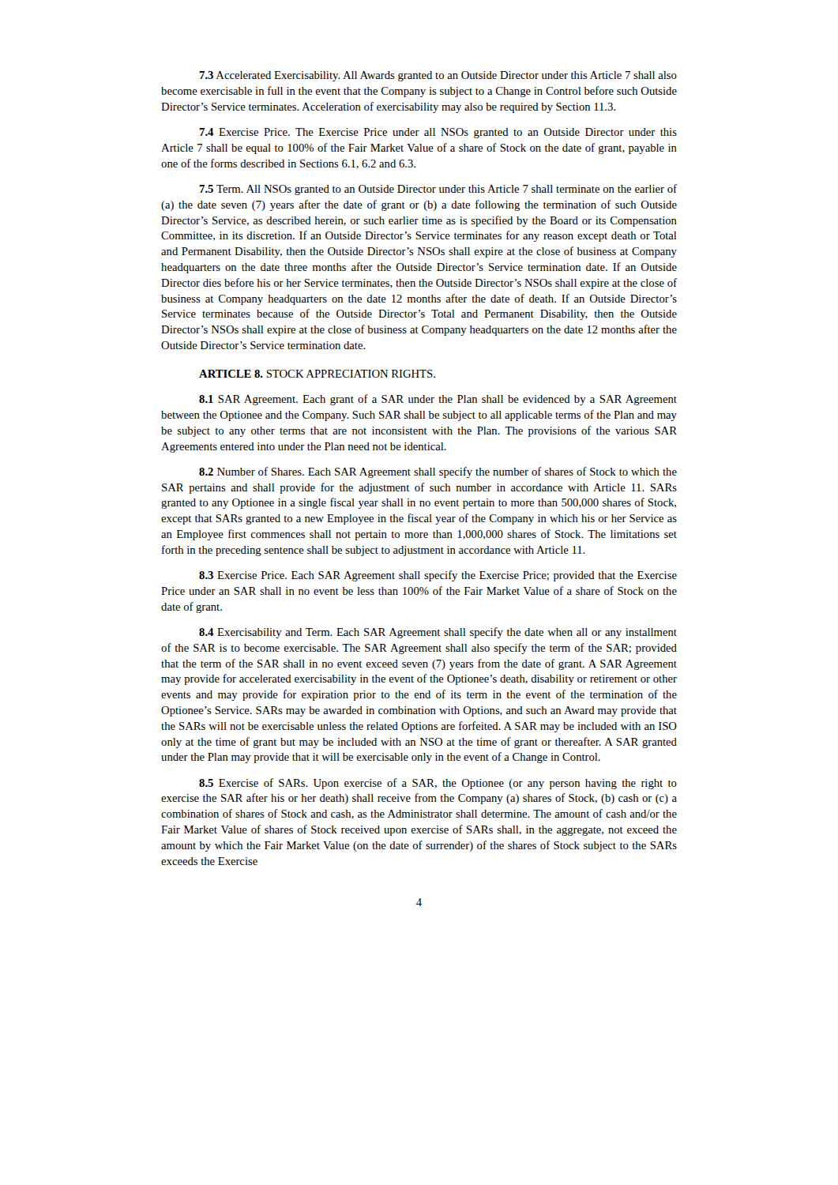7.3 Accelerated Exercisability. All Awards granted to an Outside Director under this Article 7 shall also become exercisable in full in the event that the Company is subject to a Change in Control before such Outside Director’s Service terminates. Acceleration of exercisability may also be required by Section 11.3.
7.4 Exercise Price. The Exercise Price under all NSOs granted to an Outside Director under this Article 7 shall be equal to 100% of the Fair Market Value of a share of Stock on the date of grant, payable in one of the forms described in Sections 6.1, 6.2 and 6.3.
7.5 Term. All NSOs granted to an Outside Director under this Article 7 shall terminate on the earlier of (a) the date seven (7) years after the date of grant or (b) a date following the termination of such Outside Director’s Service, as described herein, or such earlier time as is specified by the Board or its Compensation Committee, in its discretion. If an Outside Director’s Service terminates for any reason except death or Total and Permanent Disability, then the Outside Director’s NSOs shall expire at the close of business at Company headquarters on the date three months after the Outside Director’s Service termination date. If an Outside Director dies before his or her Service terminates, then the Outside Director’s NSOs shall expire at the close of business at Company headquarters on the date 12 months after the date of death. If an Outside Director’s Service terminates because of the Outside Director’s Total and Permanent Disability, then the Outside Director’s NSOs shall expire at the close of business at Company headquarters on the date 12 months after the Outside Director’s Service termination date.
ARTICLE 8. STOCK APPRECIATION RIGHTS.
8.1 SAR Agreement. Each grant of a SAR under the Plan shall be evidenced by a SAR Agreement between the Optionee and the Company. Such SAR shall be subject to all applicable terms of the Plan and may be subject to any other terms that are not inconsistent with the Plan. The provisions of the various SAR Agreements entered into under the Plan need not be identical.
8.2 Number of Shares. Each SAR Agreement shall specify the number of shares of Stock to which the SAR pertains and shall provide for the adjustment of such number in accordance with Article 11. SARs granted to any Optionee in a single fiscal year shall in no event pertain to more than 500,000 shares of Stock, except that SARs granted to a new Employee in the fiscal year of the Company in which his or her Service as an Employee first commences shall not pertain to more than 1,000,000 shares of Stock. The limitations set forth in the preceding sentence shall be subject to adjustment in accordance with Article 11.
8.3 Exercise Price. Each SAR Agreement shall specify the Exercise Price; provided that the Exercise Price under an SAR shall in no event be less than 100% of the Fair Market Value of a share of Stock on the date of grant.
8.4 Exercisability and Term. Each SAR Agreement shall specify the date when all or any installment of the SAR is to become exercisable. The SAR Agreement shall also specify the term of the SAR; provided that the term of the SAR shall in no event exceed seven (7) years from the date of grant. A SAR Agreement may provide for accelerated exercisability in the event of the Optionee’s death, disability or retirement or other events and may provide for expiration prior to the end of its term in the event of the termination of the Optionee’s Service. SARs may be awarded in combination with Options, and such an Award may provide that the SARs will not be exercisable unless the related Options are forfeited. A SAR may be included with an ISO only at the time of grant but may be included with an NSO at the time of grant or thereafter. A SAR granted under the Plan may provide that it will be exercisable only in the event of a Change in Control.
8.5 Exercise of SARs. Upon exercise of a SAR, the Optionee (or any person having the right to exercise the SAR after his or her death) shall receive from the Company (a) shares of Stock, (b) cash or (c) a combination of shares of Stock and cash, as the Administrator shall determine. The amount of cash and/or the Fair Market Value of shares of Stock received upon exercise of SARs shall, in the aggregate, not exceed the amount by which the Fair Market Value (on the date of surrender) of the shares of Stock subject to the SARs exceeds the Exercise
4